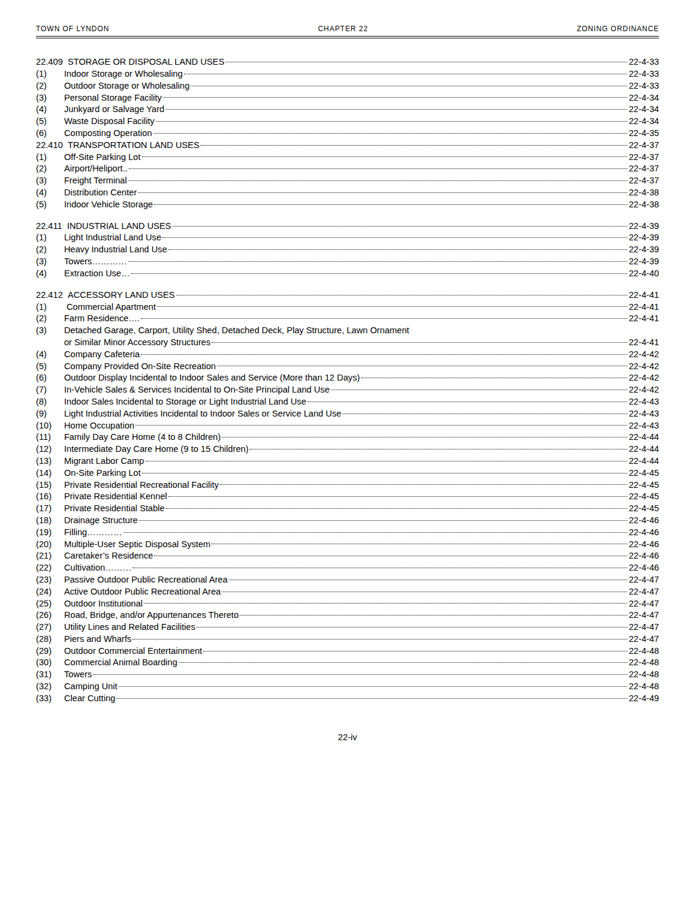TOWN OF LYNDON CHAPTER 22 ZONING ORDINANCE
| 22.409 STORAGE OR DISPOSAL LAND USES 22-4-33 |
| (1) | Indoor Storage or Wholesaling 22-4-33 |
| (2) | Outdoor Storage or Wholesaling 22-4-33 |
| (3) | Personal Storage Facility 22-4-34 |
| (4) | Junkyard or Salvage Yard 22-4-34 |
| (5) | Waste Disposal Facility 22-4-34 |
| (6) | Composting Operation 22-4-35 |
| 22.410 TRANSPORTATION LAND USES 22-4-37 |
| (1) | Off-Site Parking Lot 22-4-37 |
| (2) | Airport/Heliport.. 22-4-37 |
| (3) | Freight Terminal 22-4-37 |
| (4) | Distribution Center 22-4-38 |
| (5) | Indoor Vehicle Storage 22-4-38 |
| 22.411 INDUSTRIAL LAND USES 22-4-39 |
| (1) | Light Industrial Land Use 22-4-39 |
| (2) | Heavy Industrial Land Use 22-4-39 |
| (3) | Towers………… 22-4-39 |
| (4) | Extraction Use… 22-4-40 |
| 22.412 ACCESSORY LAND USES 22-4-41 |
| (1) | Commercial Apartment 22-4-41 |
| (2) | Farm Residence…. 22-4-41 |
| (3) | Detached Garage, Carport, Utility Shed, Detached Deck, Play Structure, Lawn Ornament or Similar Minor Accessory Structures 22-4-41 |
| (4) | Company Cafeteria 22-4-42 |
| (5) | Company Provided On-Site Recreation 22-4-42 |
| (6) | Outdoor Display Incidental to Indoor Sales and Service (More than 12 Days) 22-4-42 |
| (7) | In-Vehicle Sales & Services Incidental to On-Site Principal Land Use 22-4-42 |
| (8) | Indoor Sales Incidental to Storage or Light Industrial Land Use 22-4-43 |
| (9) | Light Industrial Activities Incidental to Indoor Sales or Service Land Use 22-4-43 |
| (10) | Home Occupation 22-4-43 |
| (11) | Family Day Care Home (4 to 8 Children) 22-4-44 |
| (12) | Intermediate Day Care Home (9 to 15 Children) 22-4-44 |
| (13) | Migrant Labor Camp 22-4-44 |
| (14) | On-Site Parking Lot 22-4-45 |
| (15) | Private Residential Recreational Facility 22-4-45 |
| (16) | Private Residential Kennel 22-4-45 |
| (17) | Private Residential Stable 22-4-45 |
| (18) | Drainage Structure 22-4-46 |
| (19) | Filling………… 22-4-46 |
| (20) | Multiple-User Septic Disposal System 22-4-46 |
| (21) | Caretaker’s Residence 22-4-46 |
| (22) | Cultivation……… 22-4-46 |
| (23) | Passive Outdoor Public Recreational Area 22-4-47 |
| (24) | Active Outdoor Public Recreational Area 22-4-47 |
| (25) | Outdoor Institutional 22-4-47 |
| (26) | Road, Bridge, and/or Appurtenances Thereto 22-4-47 |
| (27) | Utility Lines and Related Facilities 22-4-47 |
| (28) | Piers and Wharfs 22-4-47 |
| (29) | Outdoor Commercial Entertainment 22-4-48 |
| (30) | Commercial Animal Boarding 22-4-48 |
| (31) | Towers 22-4-48 |
| (32) | Camping Unit 22-4-48 |
| (33) | Clear Cutting 22-4-49 |
22-iv